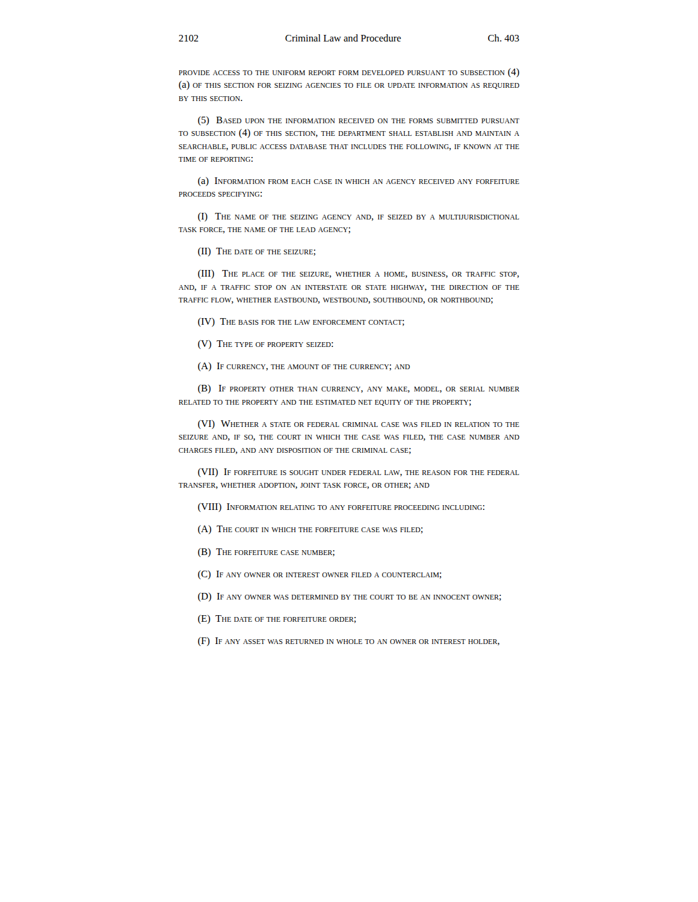2102
Criminal Law and Procedure
Ch. 403
provide access to the uniform report form developed pursuant to subsection (4)(a) of this section for seizing agencies to file or update information as required by this section.
(5) Based upon the information received on the forms submitted pursuant to subsection (4) of this section, the department shall establish and maintain a searchable, public access database that includes the following, if known at the time of reporting:
(a) Information from each case in which an agency received any forfeiture proceeds specifying:
(I) The name of the seizing agency and, if seized by a multijurisdictional task force, the name of the lead agency;
(II) The date of the seizure;
(III) The place of the seizure, whether a home, business, or traffic stop, and, if a traffic stop on an interstate or state highway, the direction of the traffic flow, whether eastbound, westbound, southbound, or northbound;
(IV) The basis for the law enforcement contact;
(V) The type of property seized:
(A) If currency, the amount of the currency; and
(B) If property other than currency, any make, model, or serial number related to the property and the estimated net equity of the property;
(VI) Whether a state or federal criminal case was filed in relation to the seizure and, if so, the court in which the case was filed, the case number and charges filed, and any disposition of the criminal case;
(VII) If forfeiture is sought under federal law, the reason for the federal transfer, whether adoption, joint task force, or other; and
(VIII) Information relating to any forfeiture proceeding including:
(A) The court in which the forfeiture case was filed;
(B) The forfeiture case number;
(C) If any owner or interest owner filed a counterclaim;
(D) If any owner was determined by the court to be an innocent owner;
(E) The date of the forfeiture order;
(F) If any asset was returned in whole to an owner or interest holder,